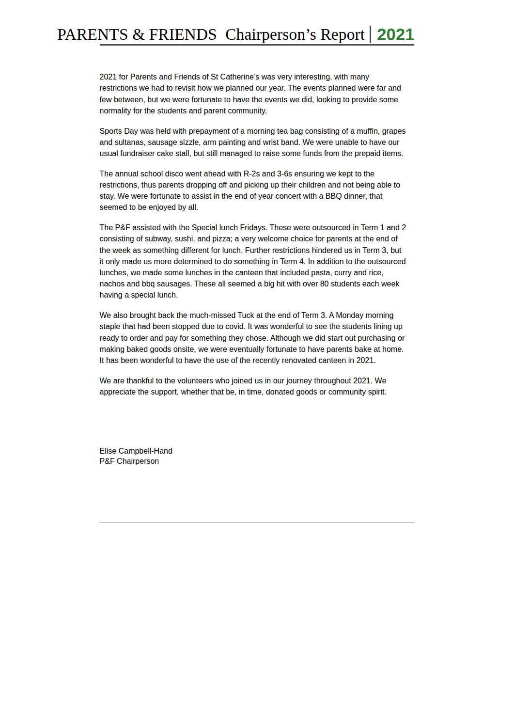PARENTS & FRIENDS Chairperson’s Report
2021
2021 for Parents and Friends of St Catherine’s was very interesting, with many restrictions we had to revisit how we planned our year. The events planned were far and few between, but we were fortunate to have the events we did, looking to provide some normality for the students and parent community.
Sports Day was held with prepayment of a morning tea bag consisting of a muffin, grapes and sultanas, sausage sizzle, arm painting and wrist band. We were unable to have our usual fundraiser cake stall, but still managed to raise some funds from the prepaid items.
The annual school disco went ahead with R-2s and 3-6s ensuring we kept to the restrictions, thus parents dropping off and picking up their children and not being able to stay. We were fortunate to assist in the end of year concert with a BBQ dinner, that seemed to be enjoyed by all.
The P&F assisted with the Special lunch Fridays. These were outsourced in Term 1 and 2 consisting of subway, sushi, and pizza; a very welcome choice for parents at the end of the week as something different for lunch. Further restrictions hindered us in Term 3, but it only made us more determined to do something in Term 4. In addition to the outsourced lunches, we made some lunches in the canteen that included pasta, curry and rice, nachos and bbq sausages. These all seemed a big hit with over 80 students each week having a special lunch.
We also brought back the much-missed Tuck at the end of Term 3. A Monday morning staple that had been stopped due to covid. It was wonderful to see the students lining up ready to order and pay for something they chose. Although we did start out purchasing or making baked goods onsite, we were eventually fortunate to have parents bake at home. It has been wonderful to have the use of the recently renovated canteen in 2021.
We are thankful to the volunteers who joined us in our journey throughout 2021. We appreciate the support, whether that be, in time, donated goods or community spirit.
Elise Campbell-Hand
P&F Chairperson